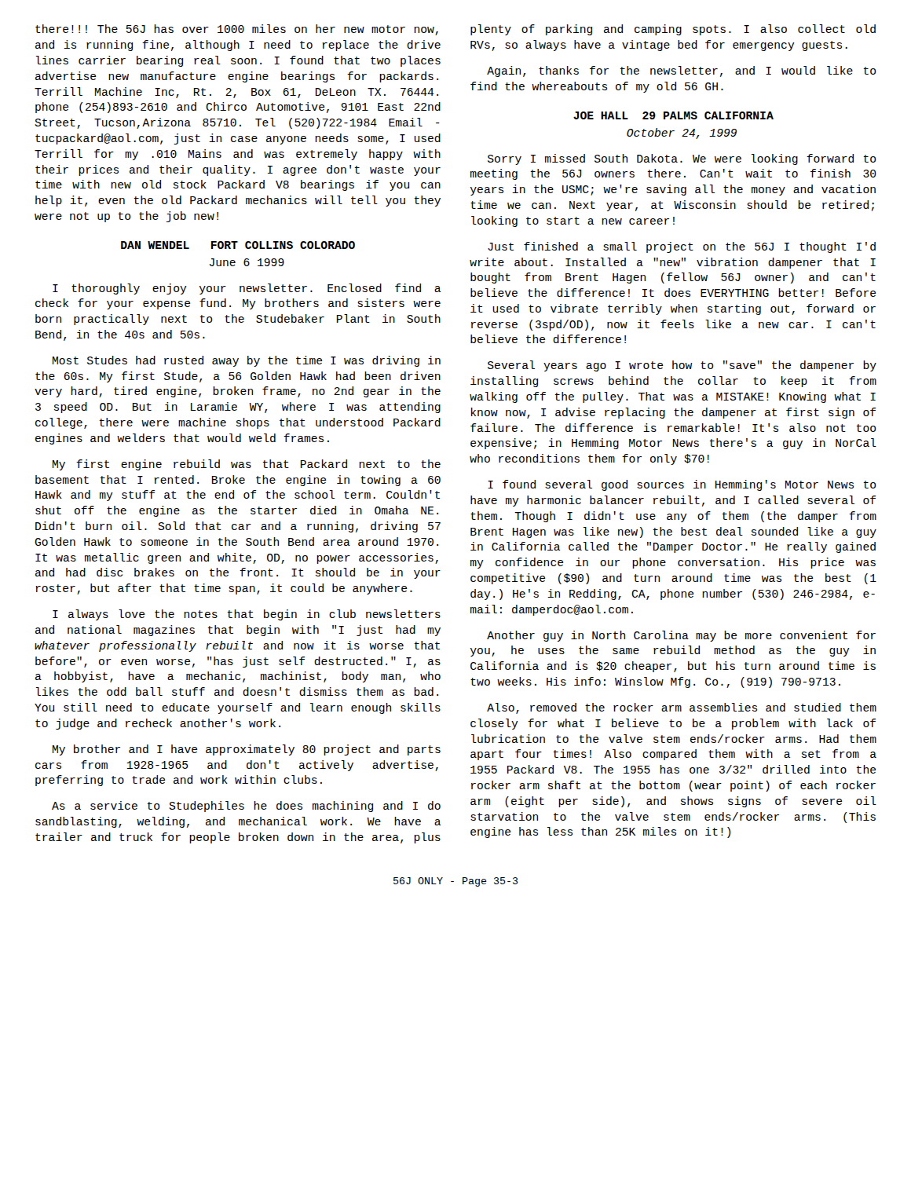there!!! The 56J has over 1000 miles on her new motor now, and is running fine, although I need to replace the drive lines carrier bearing real soon. I found that two places advertise new manufacture engine bearings for packards. Terrill Machine Inc, Rt. 2, Box 61, DeLeon TX. 76444. phone (254)893-2610 and Chirco Automotive, 9101 East 22nd Street, Tucson,Arizona 85710. Tel (520)722-1984 Email - tucpackard@aol.com, just in case anyone needs some, I used Terrill for my .010 Mains and was extremely happy with their prices and their quality. I agree don't waste your time with new old stock Packard V8 bearings if you can help it, even the old Packard mechanics will tell you they were not up to the job new!
DAN WENDEL FORT COLLINS COLORADO
June 6 1999
I thoroughly enjoy your newsletter. Enclosed find a check for your expense fund. My brothers and sisters were born practically next to the Studebaker Plant in South Bend, in the 40s and 50s.
Most Studes had rusted away by the time I was driving in the 60s. My first Stude, a 56 Golden Hawk had been driven very hard, tired engine, broken frame, no 2nd gear in the 3 speed OD. But in Laramie WY, where I was attending college, there were machine shops that understood Packard engines and welders that would weld frames.
My first engine rebuild was that Packard next to the basement that I rented. Broke the engine in towing a 60 Hawk and my stuff at the end of the school term. Couldn't shut off the engine as the starter died in Omaha NE. Didn't burn oil. Sold that car and a running, driving 57 Golden Hawk to someone in the South Bend area around 1970. It was metallic green and white, OD, no power accessories, and had disc brakes on the front. It should be in your roster, but after that time span, it could be anywhere.
I always love the notes that begin in club newsletters and national magazines that begin with "I just had my whatever professionally rebuilt and now it is worse that before", or even worse, "has just self destructed." I, as a hobbyist, have a mechanic, machinist, body man, who likes the odd ball stuff and doesn't dismiss them as bad. You still need to educate yourself and learn enough skills to judge and recheck another's work.
My brother and I have approximately 80 project and parts cars from 1928-1965 and don't actively advertise, preferring to trade and work within clubs.
As a service to Studephiles he does machining and I do sandblasting, welding, and mechanical work. We have a trailer and truck for people broken down in the area, plus plenty of parking and camping spots. I also collect old RVs, so always have a vintage bed for emergency guests.
Again, thanks for the newsletter, and I would like to find the whereabouts of my old 56 GH.
JOE HALL 29 PALMS CALIFORNIA
October 24, 1999
Sorry I missed South Dakota. We were looking forward to meeting the 56J owners there. Can't wait to finish 30 years in the USMC; we're saving all the money and vacation time we can. Next year, at Wisconsin should be retired; looking to start a new career!
Just finished a small project on the 56J I thought I'd write about. Installed a "new" vibration dampener that I bought from Brent Hagen (fellow 56J owner) and can't believe the difference! It does EVERYTHING better! Before it used to vibrate terribly when starting out, forward or reverse (3spd/OD), now it feels like a new car. I can't believe the difference!
Several years ago I wrote how to "save" the dampener by installing screws behind the collar to keep it from walking off the pulley. That was a MISTAKE! Knowing what I know now, I advise replacing the dampener at first sign of failure. The difference is remarkable! It's also not too expensive; in Hemming Motor News there's a guy in NorCal who reconditions them for only $70!
I found several good sources in Hemming's Motor News to have my harmonic balancer rebuilt, and I called several of them. Though I didn't use any of them (the damper from Brent Hagen was like new) the best deal sounded like a guy in California called the "Damper Doctor." He really gained my confidence in our phone conversation. His price was competitive ($90) and turn around time was the best (1 day.) He's in Redding, CA, phone number (530) 246-2984, e-mail: damperdoc@aol.com.
Another guy in North Carolina may be more convenient for you, he uses the same rebuild method as the guy in California and is $20 cheaper, but his turn around time is two weeks. His info: Winslow Mfg. Co., (919) 790-9713.
Also, removed the rocker arm assemblies and studied them closely for what I believe to be a problem with lack of lubrication to the valve stem ends/rocker arms. Had them apart four times! Also compared them with a set from a 1955 Packard V8. The 1955 has one 3/32" drilled into the rocker arm shaft at the bottom (wear point) of each rocker arm (eight per side), and shows signs of severe oil starvation to the valve stem ends/rocker arms. (This engine has less than 25K miles on it!)
56J ONLY - Page 35-3